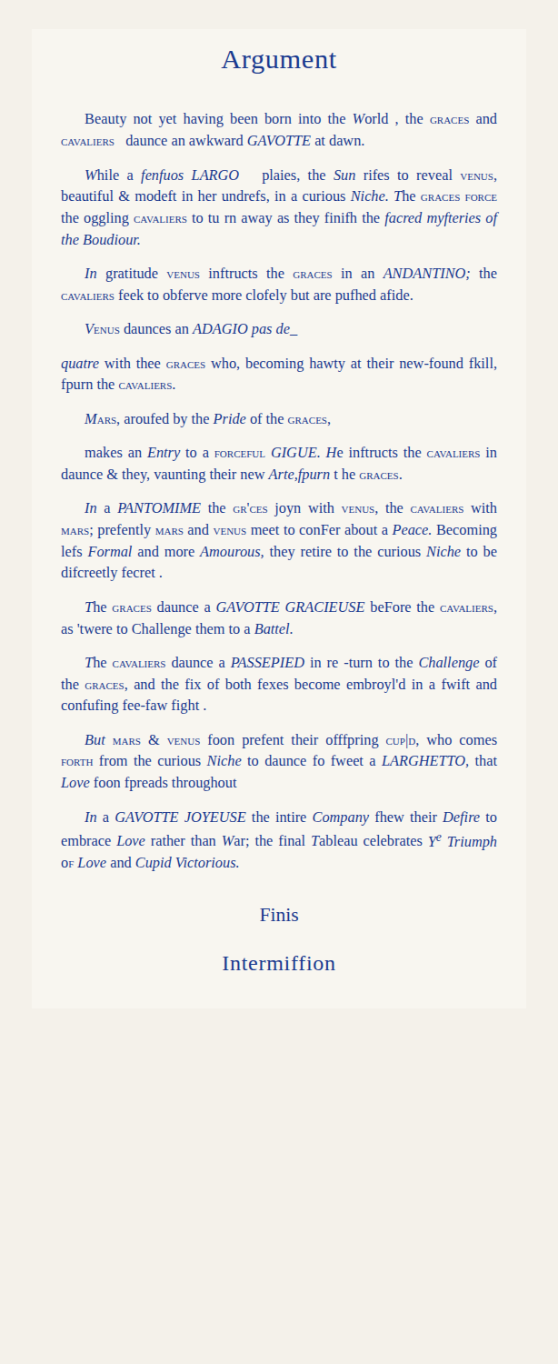Argument
Beauty not yet having been born into the World , the Graces and Cavaliers daunce an awkward GAVOTTE at dawn.
While a fenfuos LARGO plaies, the Sun rifes to reveal Venus, beautiful & modeft in her undrefs, in a curious Niche. The Graces Force the oggling Cavaliers to tu rn away as they finifh the facred myfteries of the Boudiour.
In gratitude Venus inftructs the Graces in an ANDANTINO; the Cavaliers feek to obferve more clofely but are pufhed afide.
Venus daunces an ADAGIO pas de_
quatre with thee Graces who, becoming hawty at their new-found fkill, fpurn the Cavaliers.
Mars, aroufed by the Pride of the Graces,
makes an Entry to a Forceful GIGUE. He inftructs the Cavaliers in daunce & they, vaunting their new Arte,fpurn t he Graces.
In a PANTOMIME the Gr'ces joyn with Venus, the Cavaliers with Mars; prefently Mars and Venus meet to conFer about a Peace. Becoming lefs Formal and more Amourous, they retire to the curious Niche to be difcreetly fecret .
The Graces daunce a GAVOTTE GRACIEUSE beFore the Cavaliers, as 'twere to Challenge them to a Battel.
The Cavaliers daunce a PASSEPIED in re -turn to the Challenge of the Graces, and the fix of both fexes become embroyl'd in a fwift and confufing fee-faw fight .
But Mars & Venus foon prefent their offfpring Cup|d, who comes Forth from the curious Niche to daunce fo fweet a LARGHETTO, that Love foon fpreads throughout
In a GAVOTTE JOYEUSE the intire Company fhew their Defire to embrace Love rather than War; the final Tableau celebrates Ye Triumph oF Love and Cupid Victorious.
Finis
Intermiffion